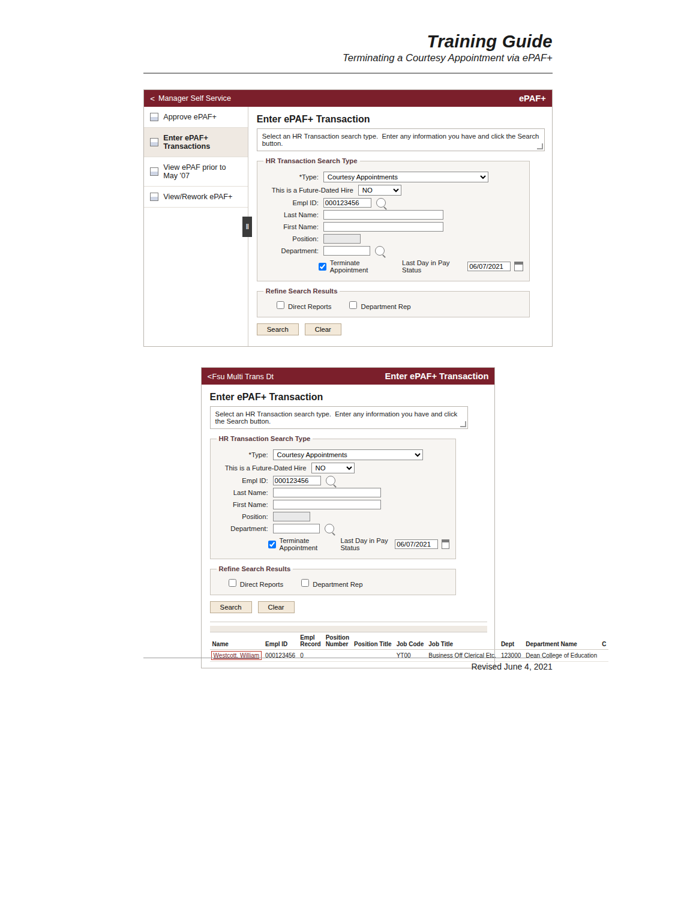Training Guide
Terminating a Courtesy Appointment via ePAF+
<Manager Self Service
ePAF+
Approve ePAF+
Enter ePAF+ Transactions
View ePAF prior to May '07
View/Rework ePAF+
II
Enter ePAF+ Transaction
Select an HR Transaction search type. Enter any information you have and click the Search button.
HR Transaction Search Type
Type: Courtesy Appointments
This is a Future-Dated Hire NO
Empl ID:
Last Name:
First Name:
Position:
Department:
Terminate Appointment Last Day in Pay Status
Refine Search Results
Direct Reports Department Rep
Search Clear
<Fsu Multi Trans Dt
Enter ePAF+ Transaction
Enter ePAF+ Transaction
Select an HR Transaction search type. Enter any information you have and click the Search button.
HR Transaction Search Type
Type: Courtesy Appointments
This is a Future-Dated Hire NO
Empl ID:
Last Name:
First Name:
Position:
Department:
Terminate Appointment Last Day in Pay Status
Refine Search Results
Direct Reports Department Rep
Search Clear
| Name | Empl ID | Empl Record | Position Number | Position Title | Job Code | Job Title | Dept | Department Name | C |
| --- | --- | --- | --- | --- | --- | --- | --- | --- | --- |
| Westcott, William | 000123456 | 0 | | | YT00 | Business Off Clerical Etc. | 123000 | Dean College of Education | |
Revised June 4, 2021